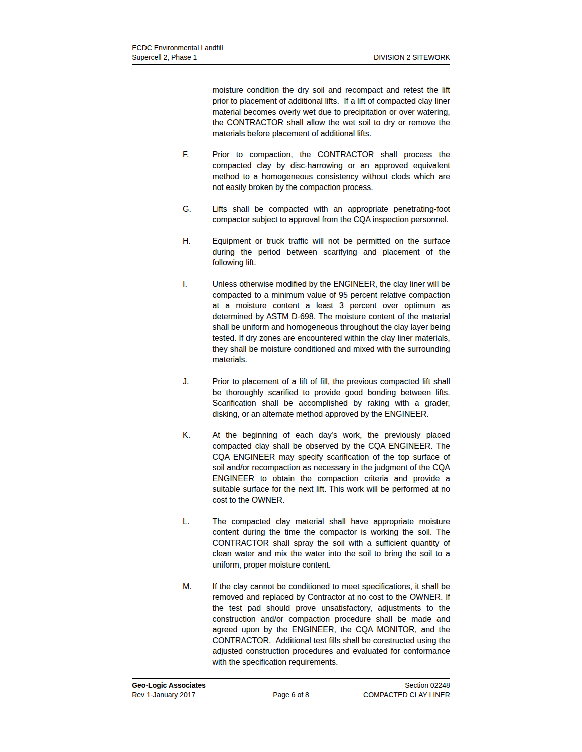ECDC Environmental Landfill
Supercell 2, Phase 1
DIVISION 2 SITEWORK
moisture condition the dry soil and recompact and retest the lift prior to placement of additional lifts. If a lift of compacted clay liner material becomes overly wet due to precipitation or over watering, the CONTRACTOR shall allow the wet soil to dry or remove the materials before placement of additional lifts.
F. Prior to compaction, the CONTRACTOR shall process the compacted clay by disc-harrowing or an approved equivalent method to a homogeneous consistency without clods which are not easily broken by the compaction process.
G. Lifts shall be compacted with an appropriate penetrating-foot compactor subject to approval from the CQA inspection personnel.
H. Equipment or truck traffic will not be permitted on the surface during the period between scarifying and placement of the following lift.
I. Unless otherwise modified by the ENGINEER, the clay liner will be compacted to a minimum value of 95 percent relative compaction at a moisture content a least 3 percent over optimum as determined by ASTM D-698. The moisture content of the material shall be uniform and homogeneous throughout the clay layer being tested. If dry zones are encountered within the clay liner materials, they shall be moisture conditioned and mixed with the surrounding materials.
J. Prior to placement of a lift of fill, the previous compacted lift shall be thoroughly scarified to provide good bonding between lifts. Scarification shall be accomplished by raking with a grader, disking, or an alternate method approved by the ENGINEER.
K. At the beginning of each day’s work, the previously placed compacted clay shall be observed by the CQA ENGINEER. The CQA ENGINEER may specify scarification of the top surface of soil and/or recompaction as necessary in the judgment of the CQA ENGINEER to obtain the compaction criteria and provide a suitable surface for the next lift. This work will be performed at no cost to the OWNER.
L. The compacted clay material shall have appropriate moisture content during the time the compactor is working the soil. The CONTRACTOR shall spray the soil with a sufficient quantity of clean water and mix the water into the soil to bring the soil to a uniform, proper moisture content.
M. If the clay cannot be conditioned to meet specifications, it shall be removed and replaced by Contractor at no cost to the OWNER. If the test pad should prove unsatisfactory, adjustments to the construction and/or compaction procedure shall be made and agreed upon by the ENGINEER, the CQA MONITOR, and the CONTRACTOR. Additional test fills shall be constructed using the adjusted construction procedures and evaluated for conformance with the specification requirements.
Geo-Logic Associates
Rev 1-January 2017
Page 6 of 8
Section 02248
COMPACTED CLAY LINER